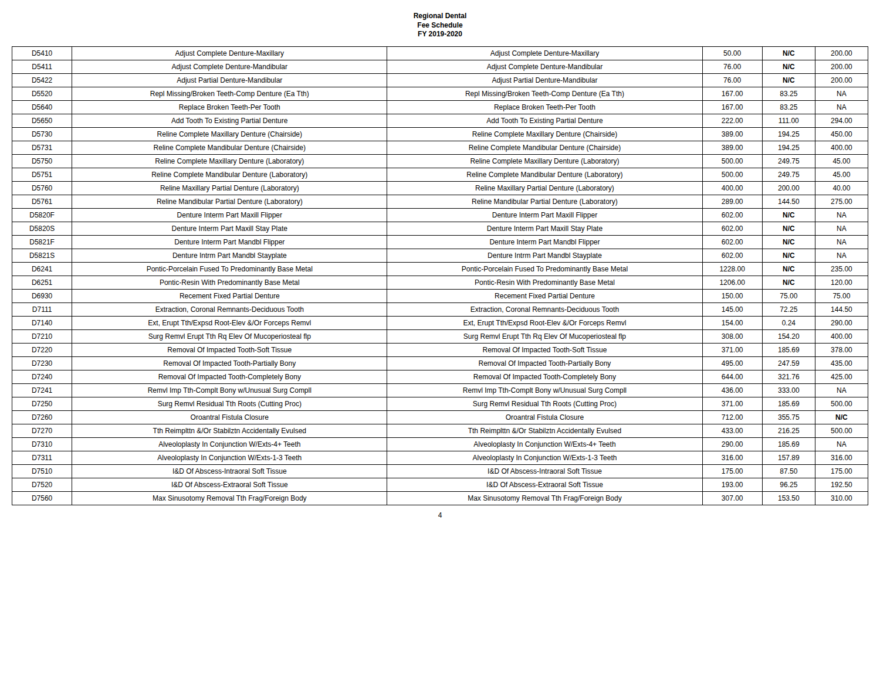Regional Dental
Fee Schedule
FY 2019-2020
| D5410 | Adjust Complete Denture-Maxillary | Adjust Complete Denture-Maxillary | 50.00 | N/C | 200.00 |
| D5411 | Adjust Complete Denture-Mandibular | Adjust Complete Denture-Mandibular | 76.00 | N/C | 200.00 |
| D5422 | Adjust Partial Denture-Mandibular | Adjust Partial Denture-Mandibular | 76.00 | N/C | 200.00 |
| D5520 | Repl Missing/Broken Teeth-Comp Denture (Ea Tth) | Repl Missing/Broken Teeth-Comp Denture (Ea Tth) | 167.00 | 83.25 | NA |
| D5640 | Replace Broken Teeth-Per Tooth | Replace Broken Teeth-Per Tooth | 167.00 | 83.25 | NA |
| D5650 | Add Tooth To Existing Partial Denture | Add Tooth To Existing Partial Denture | 222.00 | 111.00 | 294.00 |
| D5730 | Reline Complete Maxillary Denture (Chairside) | Reline Complete Maxillary Denture (Chairside) | 389.00 | 194.25 | 450.00 |
| D5731 | Reline Complete Mandibular Denture (Chairside) | Reline Complete Mandibular Denture (Chairside) | 389.00 | 194.25 | 400.00 |
| D5750 | Reline Complete Maxillary Denture (Laboratory) | Reline Complete Maxillary Denture (Laboratory) | 500.00 | 249.75 | 45.00 |
| D5751 | Reline Complete Mandibular Denture (Laboratory) | Reline Complete Mandibular Denture (Laboratory) | 500.00 | 249.75 | 45.00 |
| D5760 | Reline Maxillary Partial Denture (Laboratory) | Reline Maxillary Partial Denture (Laboratory) | 400.00 | 200.00 | 40.00 |
| D5761 | Reline Mandibular Partial Denture (Laboratory) | Reline Mandibular Partial Denture (Laboratory) | 289.00 | 144.50 | 275.00 |
| D5820F | Denture Interm Part Maxill Flipper | Denture Interm Part Maxill Flipper | 602.00 | N/C | NA |
| D5820S | Denture Interm Part Maxill Stay Plate | Denture Interm Part Maxill Stay Plate | 602.00 | N/C | NA |
| D5821F | Denture Interm Part Mandbl Flipper | Denture Interm Part Mandbl Flipper | 602.00 | N/C | NA |
| D5821S | Denture Intrm Part Mandbl Stayplate | Denture Intrm Part Mandbl Stayplate | 602.00 | N/C | NA |
| D6241 | Pontic-Porcelain Fused To Predominantly Base Metal | Pontic-Porcelain Fused To Predominantly Base Metal | 1228.00 | N/C | 235.00 |
| D6251 | Pontic-Resin With Predominantly Base Metal | Pontic-Resin With Predominantly Base Metal | 1206.00 | N/C | 120.00 |
| D6930 | Recement Fixed Partial Denture | Recement Fixed Partial Denture | 150.00 | 75.00 | 75.00 |
| D7111 | Extraction, Coronal Remnants-Deciduous Tooth | Extraction, Coronal Remnants-Deciduous Tooth | 145.00 | 72.25 | 144.50 |
| D7140 | Ext, Erupt Tth/Expsd Root-Elev &/Or Forceps Remvl | Ext, Erupt Tth/Expsd Root-Elev &/Or Forceps Remvl | 154.00 | 0.24 | 290.00 |
| D7210 | Surg Remvl Erupt Tth Rq Elev Of Mucoperiosteal flp | Surg Remvl Erupt Tth Rq Elev Of Mucoperiosteal flp | 308.00 | 154.20 | 400.00 |
| D7220 | Removal Of Impacted Tooth-Soft Tissue | Removal Of Impacted Tooth-Soft Tissue | 371.00 | 185.69 | 378.00 |
| D7230 | Removal Of Impacted Tooth-Partially Bony | Removal Of Impacted Tooth-Partially Bony | 495.00 | 247.59 | 435.00 |
| D7240 | Removal Of Impacted Tooth-Completely Bony | Removal Of Impacted Tooth-Completely Bony | 644.00 | 321.76 | 425.00 |
| D7241 | Remvl Imp Tth-Complt Bony w/Unusual Surg Compll | Remvl Imp Tth-Complt Bony w/Unusual Surg Compll | 436.00 | 333.00 | NA |
| D7250 | Surg Remvl Residual Tth Roots (Cutting Proc) | Surg Remvl Residual Tth Roots (Cutting Proc) | 371.00 | 185.69 | 500.00 |
| D7260 | Oroantral Fistula Closure | Oroantral Fistula Closure | 712.00 | 355.75 | N/C |
| D7270 | Tth Reimplttn &/Or Stabilztn Accidentally Evulsed | Tth Reimplttn &/Or Stabilztn Accidentally Evulsed | 433.00 | 216.25 | 500.00 |
| D7310 | Alveoloplasty In Conjunction W/Exts-4+ Teeth | Alveoloplasty In Conjunction W/Exts-4+ Teeth | 290.00 | 185.69 | NA |
| D7311 | Alveoloplasty In Conjunction W/Exts-1-3 Teeth | Alveoloplasty In Conjunction W/Exts-1-3 Teeth | 316.00 | 157.89 | 316.00 |
| D7510 | I&D Of Abscess-Intraoral Soft Tissue | I&D Of Abscess-Intraoral Soft Tissue | 175.00 | 87.50 | 175.00 |
| D7520 | I&D Of Abscess-Extraoral Soft Tissue | I&D Of Abscess-Extraoral Soft Tissue | 193.00 | 96.25 | 192.50 |
| D7560 | Max Sinusotomy Removal Tth Frag/Foreign Body | Max Sinusotomy Removal Tth Frag/Foreign Body | 307.00 | 153.50 | 310.00 |
4